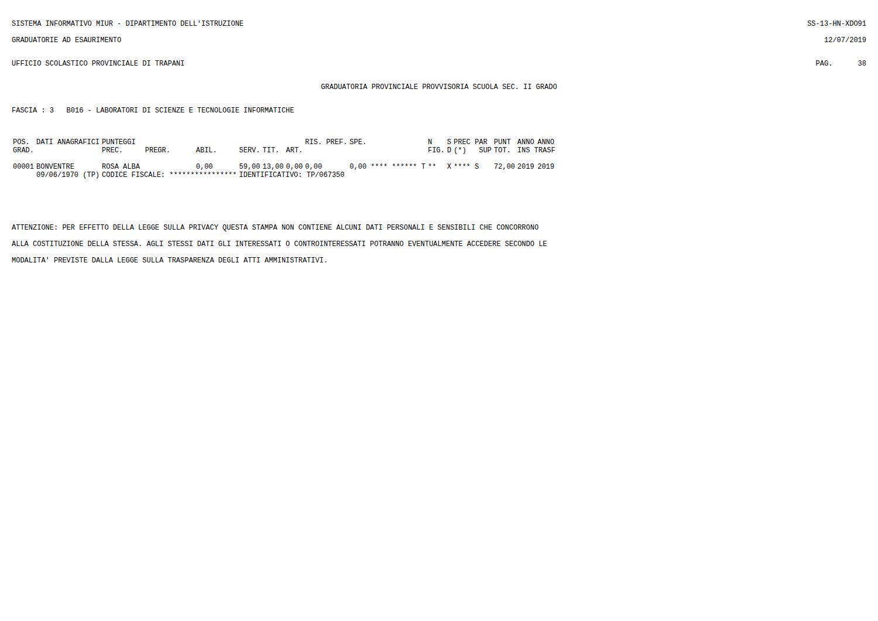SISTEMA INFORMATIVO MIUR - DIPARTIMENTO DELL'ISTRUZIONE SS-13-HN-XDO91
GRADUATORIE AD ESAURIMENTO 12/07/2019
UFFICIO SCOLASTICO PROVINCIALE DI TRAPANI PAG. 38
GRADUATORIA PROVINCIALE PROVVISORIA SCUOLA SEC. II GRADO
FASCIA : 3 B016 - LABORATORI DI SCIENZE E TECNOLOGIE INFORMATICHE
| POS. | DATI ANAGRAFICI | PUNTEGGI | RIS. PREF. | SPE. | N | S | PREC PAR | PUNT | ANNO | ANNO |
| GRAD. | | PREC. | PREGR. | ABIL. | SERV. | TIT. | ART. | | | FIG. | D | (*) SUP | TOT. | INS TRASF |
| 00001 | BONVENTRE | ROSA ALBA | 0,00 | 59,00 | 13,00 | 0,00 | 0,00 | 0,00 **** ****** T | ** | X | **** S | 72,00 | 2019 | 2019 |
| | 09/06/1970 (TP) | CODICE FISCALE: **************** | IDENTIFICATIVO: TP/067350 | | | | | | | |
ATTENZIONE: PER EFFETTO DELLA LEGGE SULLA PRIVACY QUESTA STAMPA NON CONTIENE ALCUNI DATI PERSONALI E SENSIBILI CHE CONCORRONO ALLA COSTITUZIONE DELLA STESSA. AGLI STESSI DATI GLI INTERESSATI O CONTROINTERESSATI POTRANNO EVENTUALMENTE ACCEDERE SECONDO LE MODALITA' PREVISTE DALLA LEGGE SULLA TRASPARENZA DEGLI ATTI AMMINISTRATIVI.